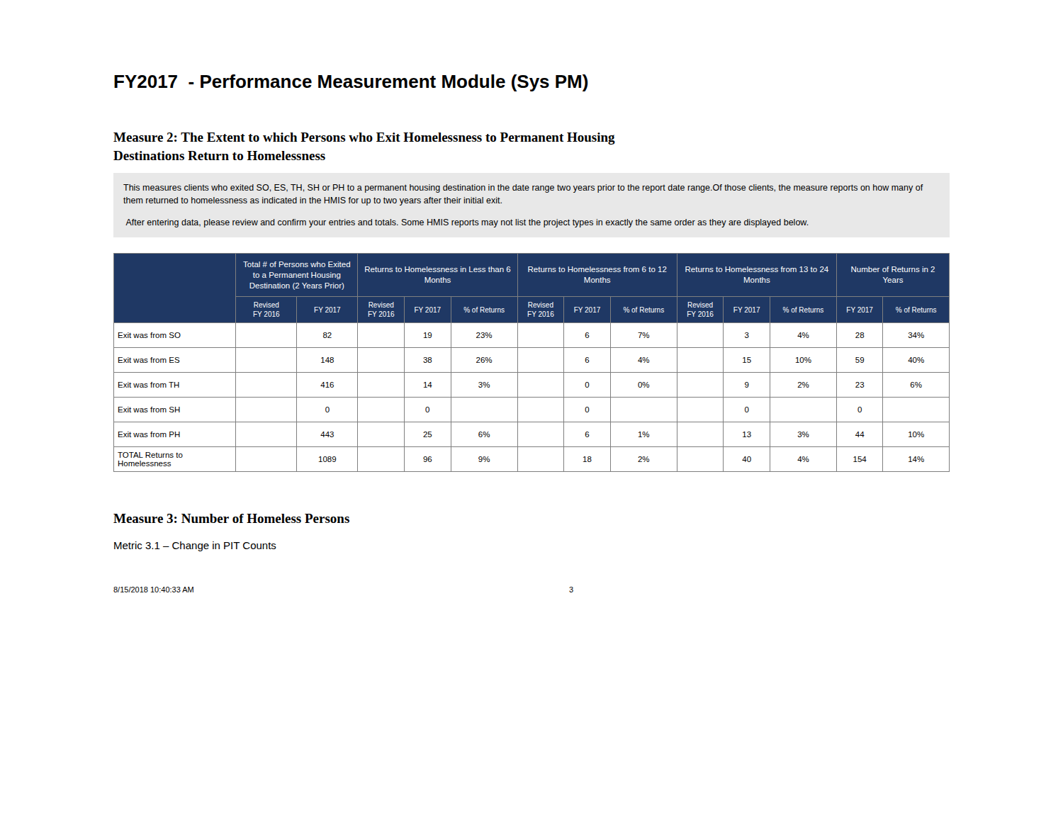FY2017 - Performance Measurement Module (Sys PM)
Measure 2: The Extent to which Persons who Exit Homelessness to Permanent Housing
Destinations Return to Homelessness
This measures clients who exited SO, ES, TH, SH or PH to a permanent housing destination in the date range two years prior to the report date range.Of those clients, the measure reports on how many of them returned to homelessness as indicated in the HMIS for up to two years after their initial exit.
After entering data, please review and confirm your entries and totals. Some HMIS reports may not list the project types in exactly the same order as they are displayed below.
| | Total # of Persons who Exited to a Permanent Housing Destination (2 Years Prior) | Returns to Homelessness in Less than 6 Months | Returns to Homelessness from 6 to 12 Months | Returns to Homelessness from 13 to 24 Months | Number of Returns in 2 Years |
| --- | --- | --- | --- | --- | --- |
| Revised FY 2016 | FY 2017 | Revised FY 2016 | FY 2017 | % of Returns | Revised FY 2016 | FY 2017 | % of Returns | Revised FY 2016 | FY 2017 | % of Returns | FY 2017 | % of Returns |
| Exit was from SO | | 82 | | 19 | 23% | | 6 | 7% | | 3 | 4% | 28 | 34% |
| Exit was from ES | | 148 | | 38 | 26% | | 6 | 4% | | 15 | 10% | 59 | 40% |
| Exit was from TH | | 416 | | 14 | 3% | | 0 | 0% | | 9 | 2% | 23 | 6% |
| Exit was from SH | | 0 | | 0 | | | 0 | | | 0 | | 0 | |
| Exit was from PH | | 443 | | 25 | 6% | | 6 | 1% | | 13 | 3% | 44 | 10% |
| TOTAL Returns to Homelessness | | 1089 | | 96 | 9% | | 18 | 2% | | 40 | 4% | 154 | 14% |
Measure 3: Number of Homeless Persons
Metric 3.1 – Change in PIT Counts
8/15/2018 10:40:33 AM 3